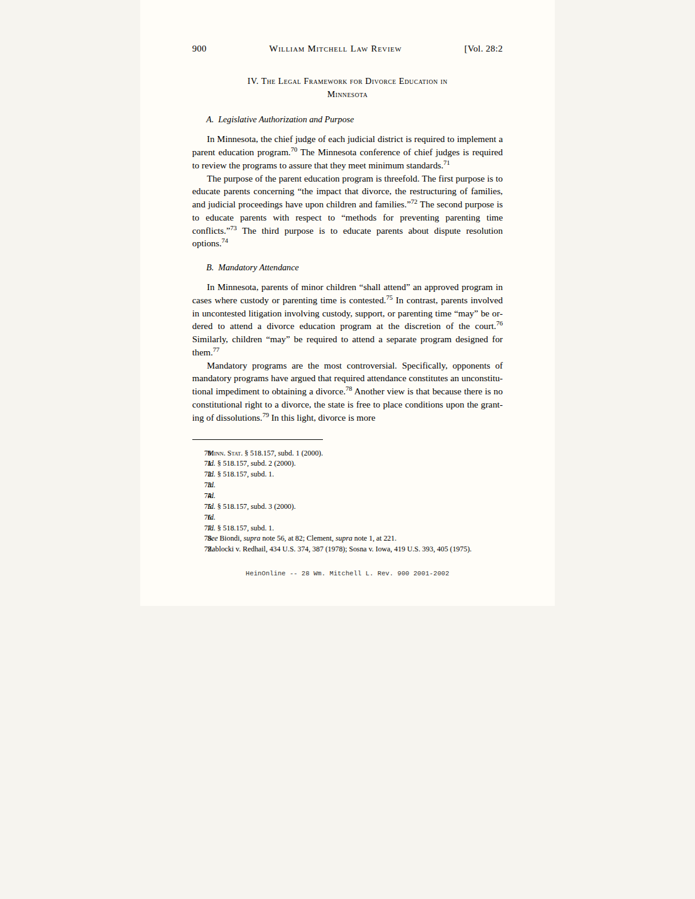900 William Mitchell Law Review [Vol. 28:2
IV. The Legal Framework for Divorce Education in
Minnesota
A. Legislative Authorization and Purpose
In Minnesota, the chief judge of each judicial district is required to implement a parent education program.70 The Minnesota conference of chief judges is required to review the programs to assure that they meet minimum standards.71
The purpose of the parent education program is threefold. The first purpose is to educate parents concerning “the impact that divorce, the restructuring of families, and judicial proceedings have upon children and families.”72 The second purpose is to educate parents with respect to “methods for preventing parenting time conflicts.”73 The third purpose is to educate parents about dispute resolution options.74
B. Mandatory Attendance
In Minnesota, parents of minor children “shall attend” an approved program in cases where custody or parenting time is contested.75 In contrast, parents involved in uncontested litigation involving custody, support, or parenting time “may” be ordered to attend a divorce education program at the discretion of the court.76 Similarly, children “may” be required to attend a separate program designed for them.77
Mandatory programs are the most controversial. Specifically, opponents of mandatory programs have argued that required attendance constitutes an unconstitutional impediment to obtaining a divorce.78 Another view is that because there is no constitutional right to a divorce, the state is free to place conditions upon the granting of dissolutions.79 In this light, divorce is more
70. Minn. Stat. § 518.157, subd. 1 (2000).
71. Id. § 518.157, subd. 2 (2000).
72. Id. § 518.157, subd. 1.
73. Id.
74. Id.
75. Id. § 518.157, subd. 3 (2000).
76. Id.
77. Id. § 518.157, subd. 1.
78. See Biondi, supra note 56, at 82; Clement, supra note 1, at 221.
79. Zablocki v. Redhail, 434 U.S. 374, 387 (1978); Sosna v. Iowa, 419 U.S. 393, 405 (1975).
HeinOnline -- 28 Wm. Mitchell L. Rev. 900 2001-2002